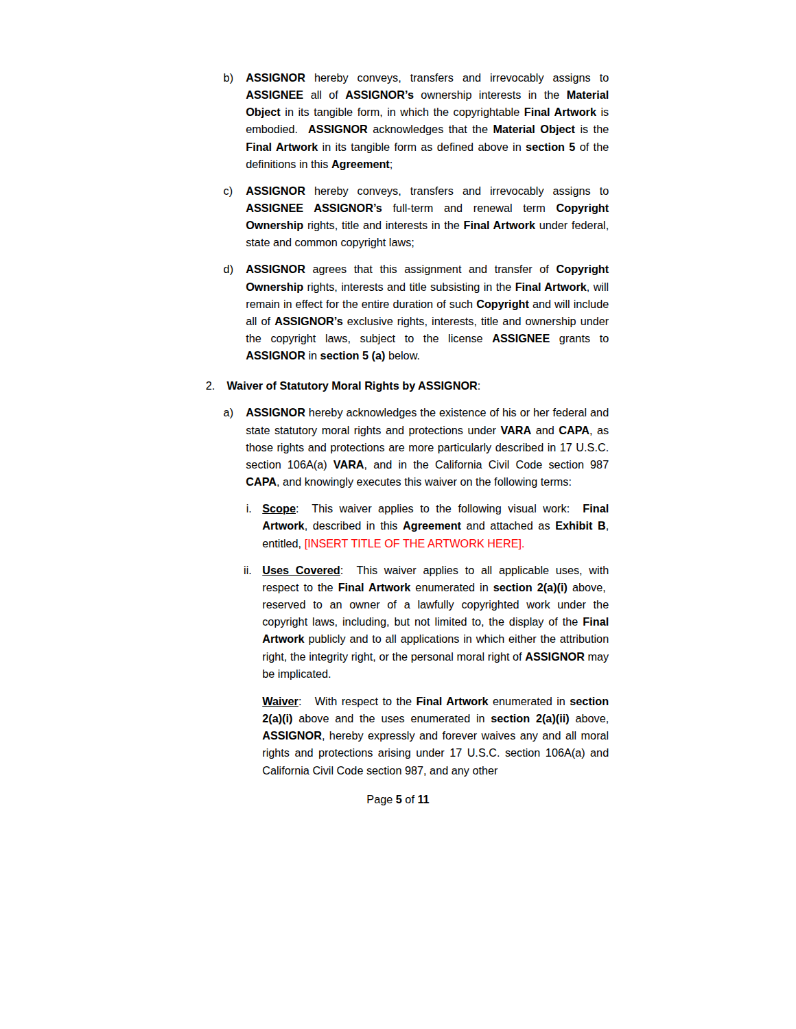b) ASSIGNOR hereby conveys, transfers and irrevocably assigns to ASSIGNEE all of ASSIGNOR’s ownership interests in the Material Object in its tangible form, in which the copyrightable Final Artwork is embodied. ASSIGNOR acknowledges that the Material Object is the Final Artwork in its tangible form as defined above in section 5 of the definitions in this Agreement;
c) ASSIGNOR hereby conveys, transfers and irrevocably assigns to ASSIGNEE ASSIGNOR’s full-term and renewal term Copyright Ownership rights, title and interests in the Final Artwork under federal, state and common copyright laws;
d) ASSIGNOR agrees that this assignment and transfer of Copyright Ownership rights, interests and title subsisting in the Final Artwork, will remain in effect for the entire duration of such Copyright and will include all of ASSIGNOR’s exclusive rights, interests, title and ownership under the copyright laws, subject to the license ASSIGNEE grants to ASSIGNOR in section 5 (a) below.
2. Waiver of Statutory Moral Rights by ASSIGNOR:
a) ASSIGNOR hereby acknowledges the existence of his or her federal and state statutory moral rights and protections under VARA and CAPA, as those rights and protections are more particularly described in 17 U.S.C. section 106A(a) VARA, and in the California Civil Code section 987 CAPA, and knowingly executes this waiver on the following terms:
i. Scope: This waiver applies to the following visual work: Final Artwork, described in this Agreement and attached as Exhibit B, entitled, [INSERT TITLE OF THE ARTWORK HERE].
ii. Uses Covered: This waiver applies to all applicable uses, with respect to the Final Artwork enumerated in section 2(a)(i) above, reserved to an owner of a lawfully copyrighted work under the copyright laws, including, but not limited to, the display of the Final Artwork publicly and to all applications in which either the attribution right, the integrity right, or the personal moral right of ASSIGNOR may be implicated.
Waiver: With respect to the Final Artwork enumerated in section 2(a)(i) above and the uses enumerated in section 2(a)(ii) above, ASSIGNOR, hereby expressly and forever waives any and all moral rights and protections arising under 17 U.S.C. section 106A(a) and California Civil Code section 987, and any other
Page 5 of 11